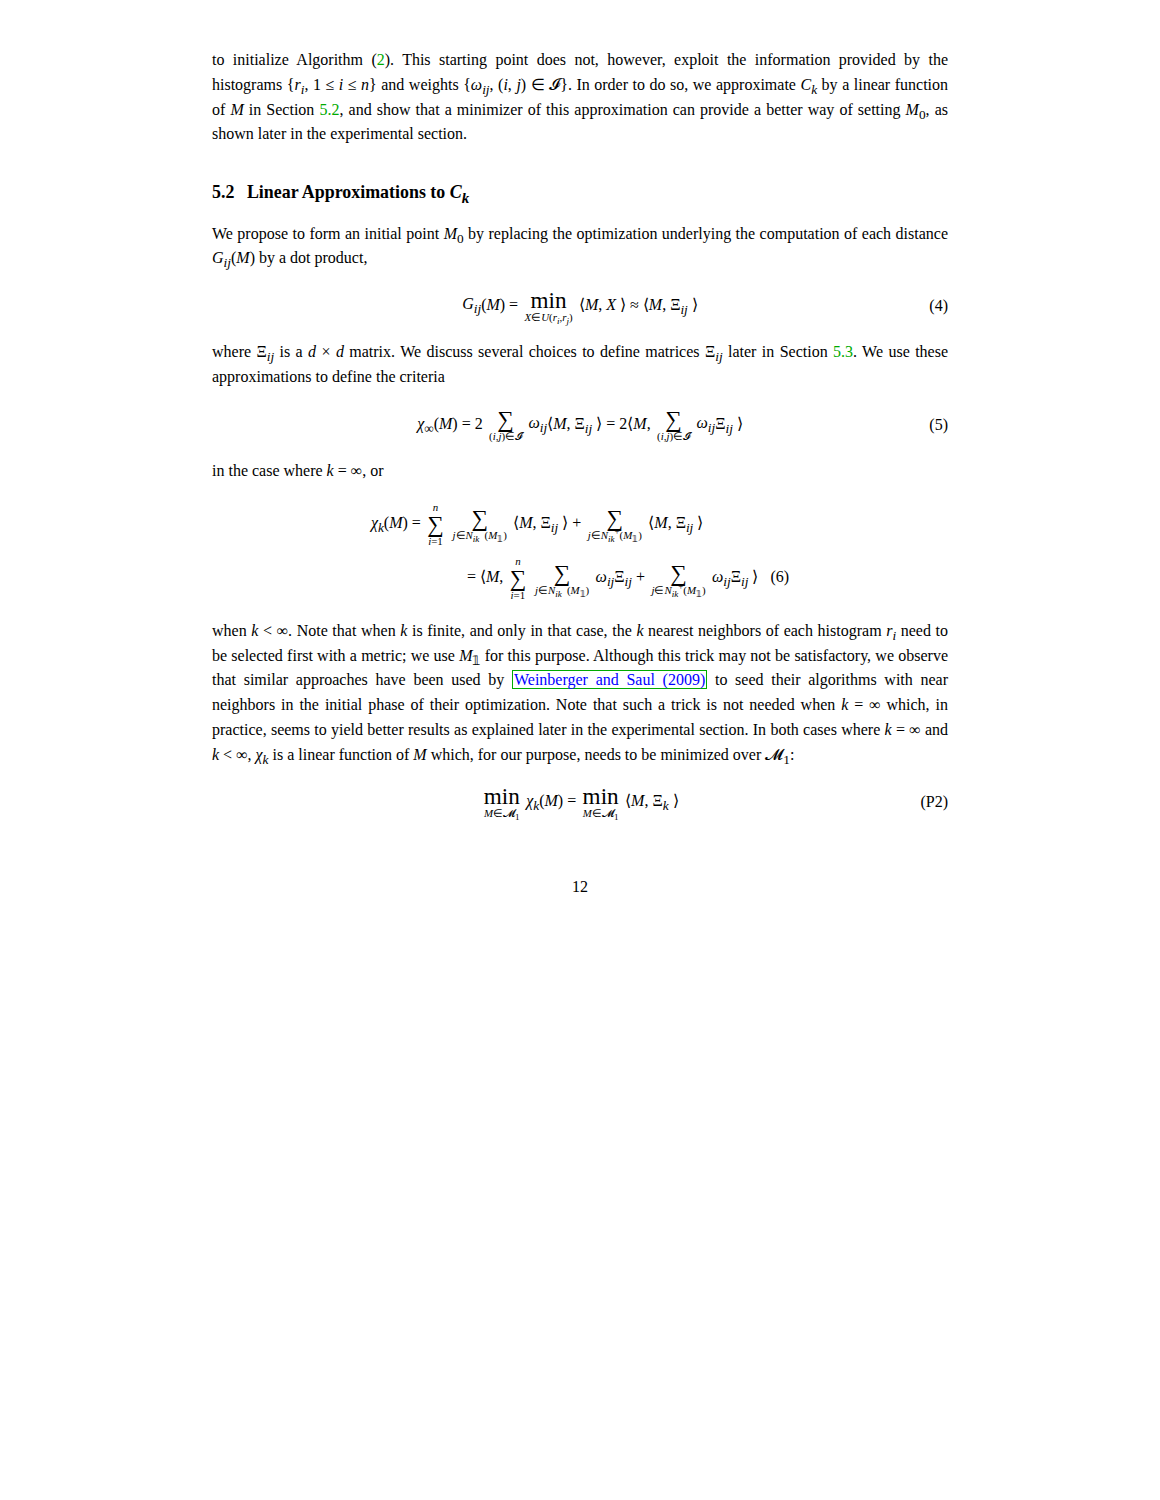to initialize Algorithm (2). This starting point does not, however, exploit the information provided by the histograms {ri, 1 ≤ i ≤ n} and weights {ωij, (i, j) ∈ 𝓘}. In order to do so, we approximate Ck by a linear function of M in Section 5.2, and show that a minimizer of this approximation can provide a better way of setting M0, as shown later in the experimental section.
5.2 Linear Approximations to Ck
We propose to form an initial point M0 by replacing the optimization underlying the computation of each distance Gij(M) by a dot product,
Gij(M) = min X∈U(ri,rj) ⟨M, X ⟩ ≈ ⟨M, Ξij ⟩ (4)
where Ξij is a d × d matrix. We discuss several choices to define matrices Ξij later in Section 5.3. We use these approximations to define the criteria
χ∞(M) = 2 ∑(i,j)∈𝓘 ωij⟨M, Ξij ⟩ = 2⟨M, ∑(i,j)∈𝓘 ωij Ξij ⟩ (5)
in the case where k = ∞, or
χk(M) = n∑i=1 ∑j∈Nik−(M𝟙) ⟨M, Ξij ⟩ + ∑j∈Nik+(M𝟙) ⟨M, Ξij ⟩ = ⟨M, n∑i=1 ∑j∈Nik−(M𝟙) ωij Ξij + ∑j∈Nik+(M𝟙) ωij Ξij ⟩ (6)
when k < ∞. Note that when k is finite, and only in that case, the k nearest neighbors of each histogram ri need to be selected first with a metric; we use M𝟙 for this purpose. Although this trick may not be satisfactory, we observe that similar approaches have been used by Weinberger and Saul (2009) to seed their algorithms with near neighbors in the initial phase of their optimization. Note that such a trick is not needed when k = ∞ which, in practice, seems to yield better results as explained later in the experimental section. In both cases where k = ∞ and k < ∞, χk is a linear function of M which, for our purpose, needs to be minimized over 𝓜1:
min M∈𝓜1 χk(M) = min M∈𝓜1 ⟨M, Ξk ⟩ (P2)
12